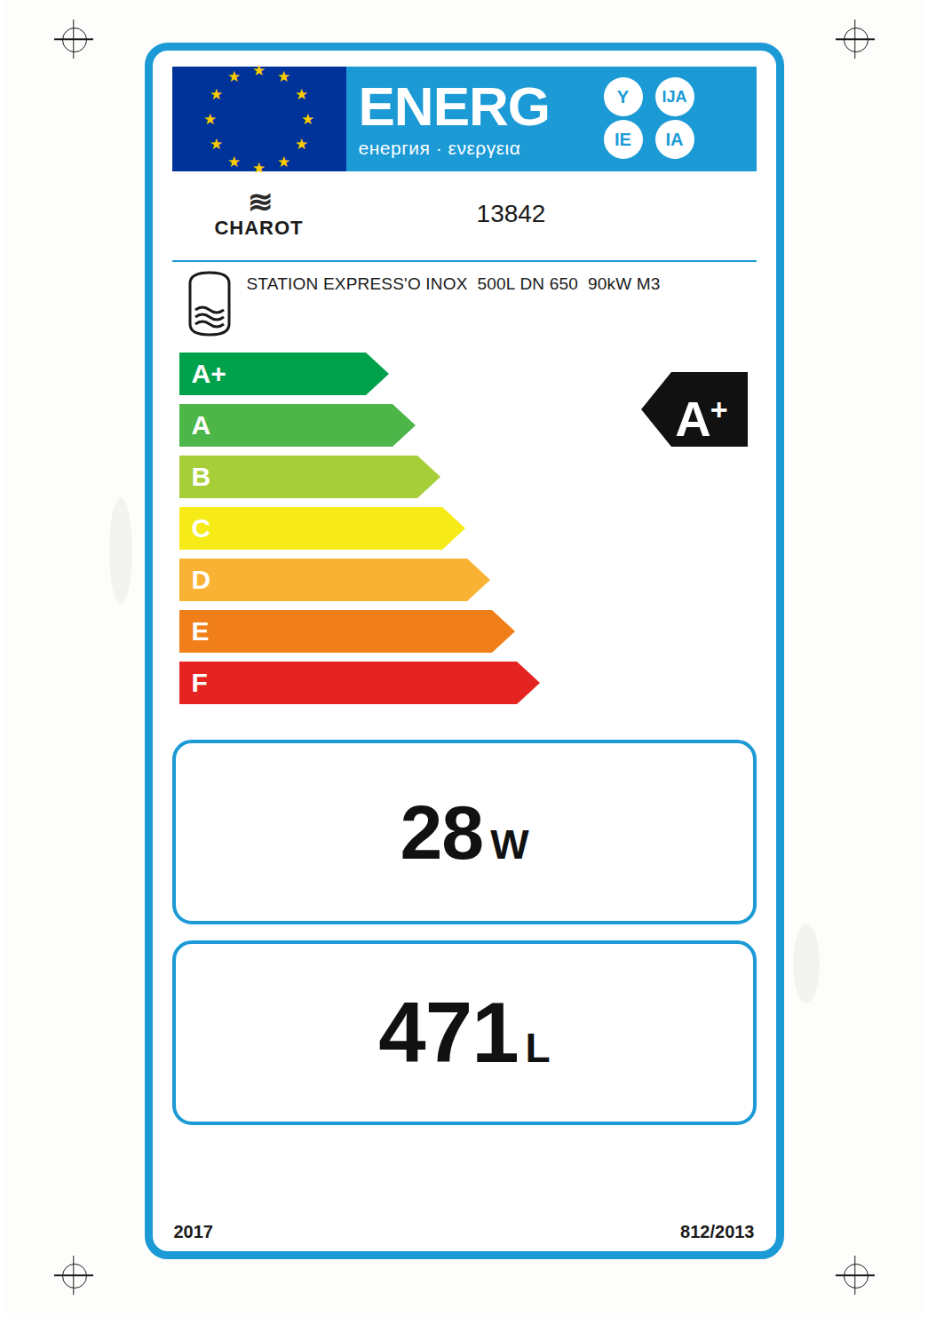★ ★ ★ ★ ★ ★ ★ ★ ★ ★ ★ ★
ENERG
енергия · ενεργεια
Y IJA IE IA
≋
CHAROT
13842
STATION EXPRESS'O INOX 500L DN 650 90kW M3
A+
A
B
C
D
E
F
A+
28W
471L
2017 812/2013